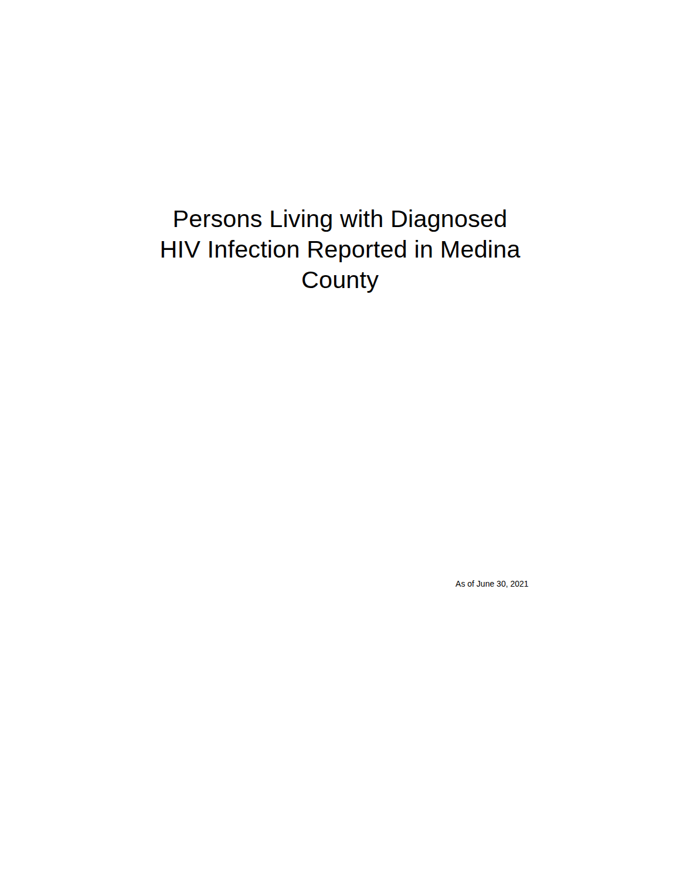Persons Living with Diagnosed HIV Infection Reported in Medina County
As of June 30, 2021